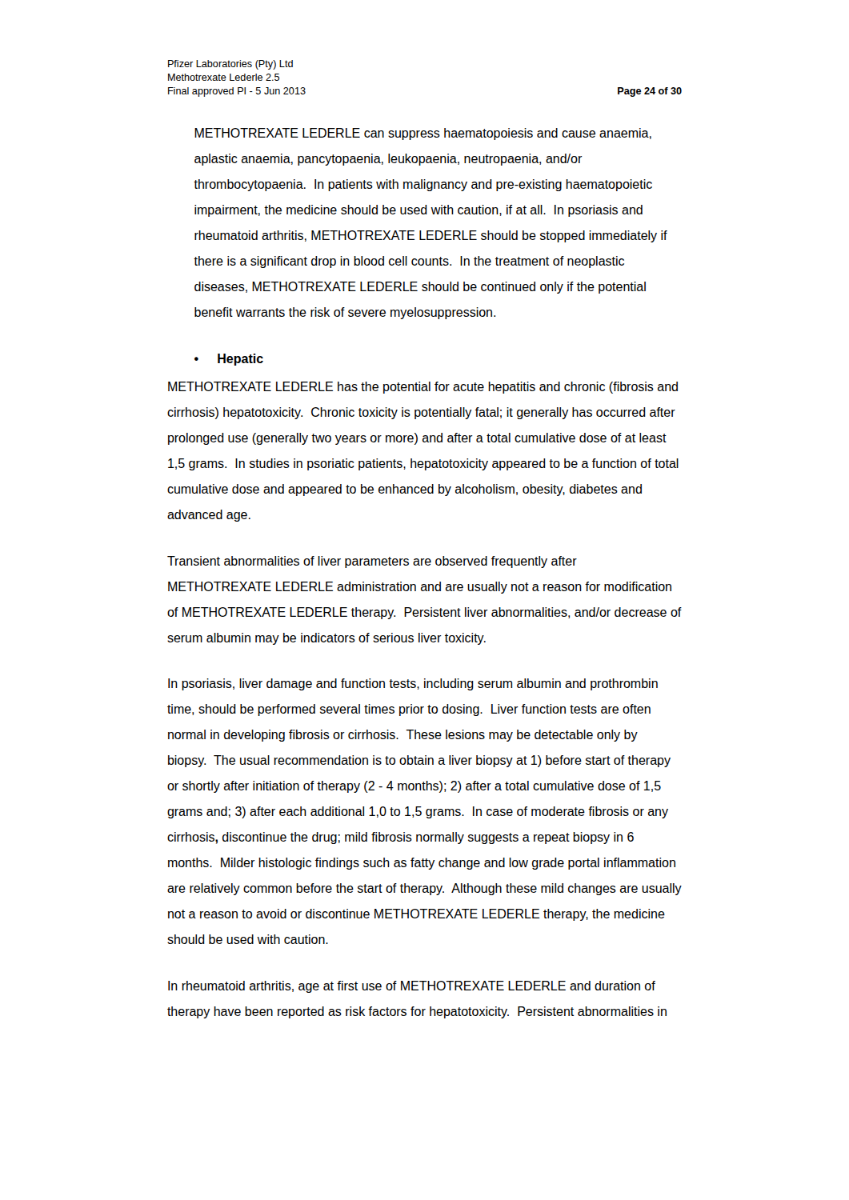Pfizer Laboratories (Pty) Ltd Methotrexate Lederle 2.5 Final approved PI - 5 Jun 2013
Page 24 of 30
METHOTREXATE LEDERLE can suppress haematopoiesis and cause anaemia, aplastic anaemia, pancytopaenia, leukopaenia, neutropaenia, and/or thrombocytopaenia. In patients with malignancy and pre-existing haematopoietic impairment, the medicine should be used with caution, if at all. In psoriasis and rheumatoid arthritis, METHOTREXATE LEDERLE should be stopped immediately if there is a significant drop in blood cell counts. In the treatment of neoplastic diseases, METHOTREXATE LEDERLE should be continued only if the potential benefit warrants the risk of severe myelosuppression.
Hepatic
METHOTREXATE LEDERLE has the potential for acute hepatitis and chronic (fibrosis and cirrhosis) hepatotoxicity. Chronic toxicity is potentially fatal; it generally has occurred after prolonged use (generally two years or more) and after a total cumulative dose of at least 1,5 grams. In studies in psoriatic patients, hepatotoxicity appeared to be a function of total cumulative dose and appeared to be enhanced by alcoholism, obesity, diabetes and advanced age.
Transient abnormalities of liver parameters are observed frequently after METHOTREXATE LEDERLE administration and are usually not a reason for modification of METHOTREXATE LEDERLE therapy. Persistent liver abnormalities, and/or decrease of serum albumin may be indicators of serious liver toxicity.
In psoriasis, liver damage and function tests, including serum albumin and prothrombin time, should be performed several times prior to dosing. Liver function tests are often normal in developing fibrosis or cirrhosis. These lesions may be detectable only by biopsy. The usual recommendation is to obtain a liver biopsy at 1) before start of therapy or shortly after initiation of therapy (2 - 4 months); 2) after a total cumulative dose of 1,5 grams and; 3) after each additional 1,0 to 1,5 grams. In case of moderate fibrosis or any cirrhosis, discontinue the drug; mild fibrosis normally suggests a repeat biopsy in 6 months. Milder histologic findings such as fatty change and low grade portal inflammation are relatively common before the start of therapy. Although these mild changes are usually not a reason to avoid or discontinue METHOTREXATE LEDERLE therapy, the medicine should be used with caution.
In rheumatoid arthritis, age at first use of METHOTREXATE LEDERLE and duration of therapy have been reported as risk factors for hepatotoxicity. Persistent abnormalities in